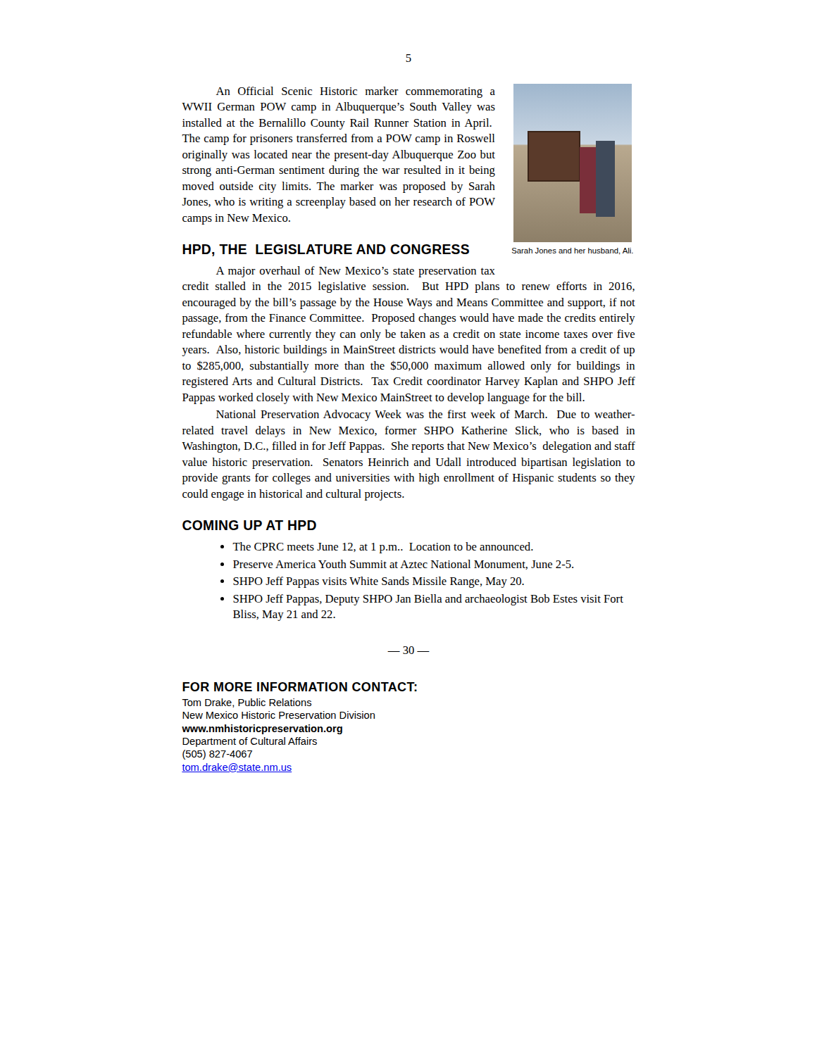5
Sarah Jones and her husband, Ali.
An Official Scenic Historic marker commemorating a WWII German POW camp in Albuquerque’s South Valley was installed at the Bernalillo County Rail Runner Station in April. The camp for prisoners transferred from a POW camp in Roswell originally was located near the present-day Albuquerque Zoo but strong anti-German sentiment during the war resulted in it being moved outside city limits. The marker was proposed by Sarah Jones, who is writing a screenplay based on her research of POW camps in New Mexico.
HPD, the Legislature and Congress
A major overhaul of New Mexico’s state preservation tax credit stalled in the 2015 legislative session. But HPD plans to renew efforts in 2016, encouraged by the bill’s passage by the House Ways and Means Committee and support, if not passage, from the Finance Committee. Proposed changes would have made the credits entirely refundable where currently they can only be taken as a credit on state income taxes over five years. Also, historic buildings in MainStreet districts would have benefited from a credit of up to $285,000, substantially more than the $50,000 maximum allowed only for buildings in registered Arts and Cultural Districts. Tax Credit coordinator Harvey Kaplan and SHPO Jeff Pappas worked closely with New Mexico MainStreet to develop language for the bill.
National Preservation Advocacy Week was the first week of March. Due to weather-related travel delays in New Mexico, former SHPO Katherine Slick, who is based in Washington, D.C., filled in for Jeff Pappas. She reports that New Mexico’s delegation and staff value historic preservation. Senators Heinrich and Udall introduced bipartisan legislation to provide grants for colleges and universities with high enrollment of Hispanic students so they could engage in historical and cultural projects.
Coming up at HPD
The CPRC meets June 12, at 1 p.m.. Location to be announced.
Preserve America Youth Summit at Aztec National Monument, June 2-5.
SHPO Jeff Pappas visits White Sands Missile Range, May 20.
SHPO Jeff Pappas, Deputy SHPO Jan Biella and archaeologist Bob Estes visit Fort Bliss, May 21 and 22.
— 30 —
FOR MORE INFORMATION CONTACT:
Tom Drake, Public Relations
New Mexico Historic Preservation Division
www.nmhistoricpreservation.org
Department of Cultural Affairs
(505) 827-4067
tom.drake@state.nm.us